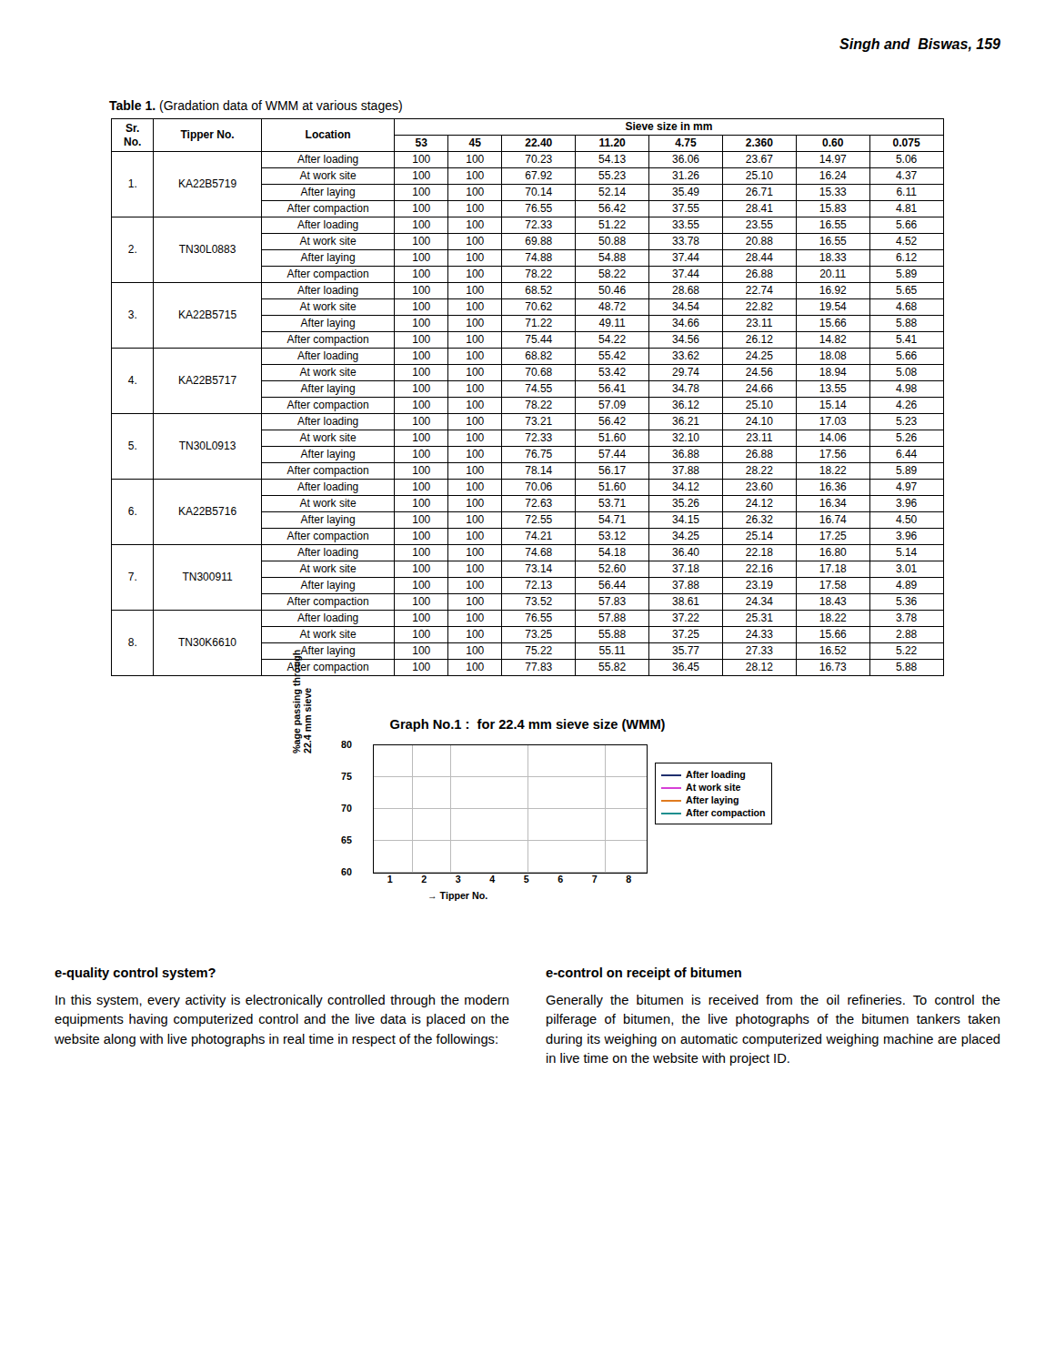Singh and Biswas, 159
Table 1. (Gradation data of WMM at various stages)
| Sr. No. | Tipper No. | Location | Sieve size in mm |
| --- | --- | --- | --- |
| 53 | 45 | 22.40 | 11.20 | 4.75 | 2.360 | 0.60 | 0.075 |
| 1. | KA22B5719 | After loading | 100 | 100 | 70.23 | 54.13 | 36.06 | 23.67 | 14.97 | 5.06 |
| At work site | 100 | 100 | 67.92 | 55.23 | 31.26 | 25.10 | 16.24 | 4.37 |
| After laying | 100 | 100 | 70.14 | 52.14 | 35.49 | 26.71 | 15.33 | 6.11 |
| After compaction | 100 | 100 | 76.55 | 56.42 | 37.55 | 28.41 | 15.83 | 4.81 |
| 2. | TN30L0883 | After loading | 100 | 100 | 72.33 | 51.22 | 33.55 | 23.55 | 16.55 | 5.66 |
| At work site | 100 | 100 | 69.88 | 50.88 | 33.78 | 20.88 | 16.55 | 4.52 |
| After laying | 100 | 100 | 74.88 | 54.88 | 37.44 | 28.44 | 18.33 | 6.12 |
| After compaction | 100 | 100 | 78.22 | 58.22 | 37.44 | 26.88 | 20.11 | 5.89 |
| 3. | KA22B5715 | After loading | 100 | 100 | 68.52 | 50.46 | 28.68 | 22.74 | 16.92 | 5.65 |
| At work site | 100 | 100 | 70.62 | 48.72 | 34.54 | 22.82 | 19.54 | 4.68 |
| After laying | 100 | 100 | 71.22 | 49.11 | 34.66 | 23.11 | 15.66 | 5.88 |
| After compaction | 100 | 100 | 75.44 | 54.22 | 34.56 | 26.12 | 14.82 | 5.41 |
| 4. | KA22B5717 | After loading | 100 | 100 | 68.82 | 55.42 | 33.62 | 24.25 | 18.08 | 5.66 |
| At work site | 100 | 100 | 70.68 | 53.42 | 29.74 | 24.56 | 18.94 | 5.08 |
| After laying | 100 | 100 | 74.55 | 56.41 | 34.78 | 24.66 | 13.55 | 4.98 |
| After compaction | 100 | 100 | 78.22 | 57.09 | 36.12 | 25.10 | 15.14 | 4.26 |
| 5. | TN30L0913 | After loading | 100 | 100 | 73.21 | 56.42 | 36.21 | 24.10 | 17.03 | 5.23 |
| At work site | 100 | 100 | 72.33 | 51.60 | 32.10 | 23.11 | 14.06 | 5.26 |
| After laying | 100 | 100 | 76.75 | 57.44 | 36.88 | 26.88 | 17.56 | 6.44 |
| After compaction | 100 | 100 | 78.14 | 56.17 | 37.88 | 28.22 | 18.22 | 5.89 |
| 6. | KA22B5716 | After loading | 100 | 100 | 70.06 | 51.60 | 34.12 | 23.60 | 16.36 | 4.97 |
| At work site | 100 | 100 | 72.63 | 53.71 | 35.26 | 24.12 | 16.34 | 3.96 |
| After laying | 100 | 100 | 72.55 | 54.71 | 34.15 | 26.32 | 16.74 | 4.50 |
| After compaction | 100 | 100 | 74.21 | 53.12 | 34.25 | 25.14 | 17.25 | 3.96 |
| 7. | TN300911 | After loading | 100 | 100 | 74.68 | 54.18 | 36.40 | 22.18 | 16.80 | 5.14 |
| At work site | 100 | 100 | 73.14 | 52.60 | 37.18 | 22.16 | 17.18 | 3.01 |
| After laying | 100 | 100 | 72.13 | 56.44 | 37.88 | 23.19 | 17.58 | 4.89 |
| After compaction | 100 | 100 | 73.52 | 57.83 | 38.61 | 24.34 | 18.43 | 5.36 |
| 8. | TN30K6610 | After loading | 100 | 100 | 76.55 | 57.88 | 37.22 | 25.31 | 18.22 | 3.78 |
| At work site | 100 | 100 | 73.25 | 55.88 | 37.25 | 24.33 | 15.66 | 2.88 |
| After laying | 100 | 100 | 75.22 | 55.11 | 35.77 | 27.33 | 16.52 | 5.22 |
| After compaction | 100 | 100 | 77.83 | 55.82 | 36.45 | 28.12 | 16.73 | 5.88 |
Graph No.1 : for 22.4 mm sieve size (WMM)
%age passing through
22.4 mm sieve
80 75 70 65 60
12345678
→ Tipper No.
After loading
At work site
After laying
After compaction
e-quality control system?
In this system, every activity is electronically controlled through the modern equipments having computerized control and the live data is placed on the website along with live photographs in real time in respect of the followings:
e-control on receipt of bitumen
Generally the bitumen is received from the oil refineries. To control the pilferage of bitumen, the live photographs of the bitumen tankers taken during its weighing on automatic computerized weighing machine are placed in live time on the website with project ID.